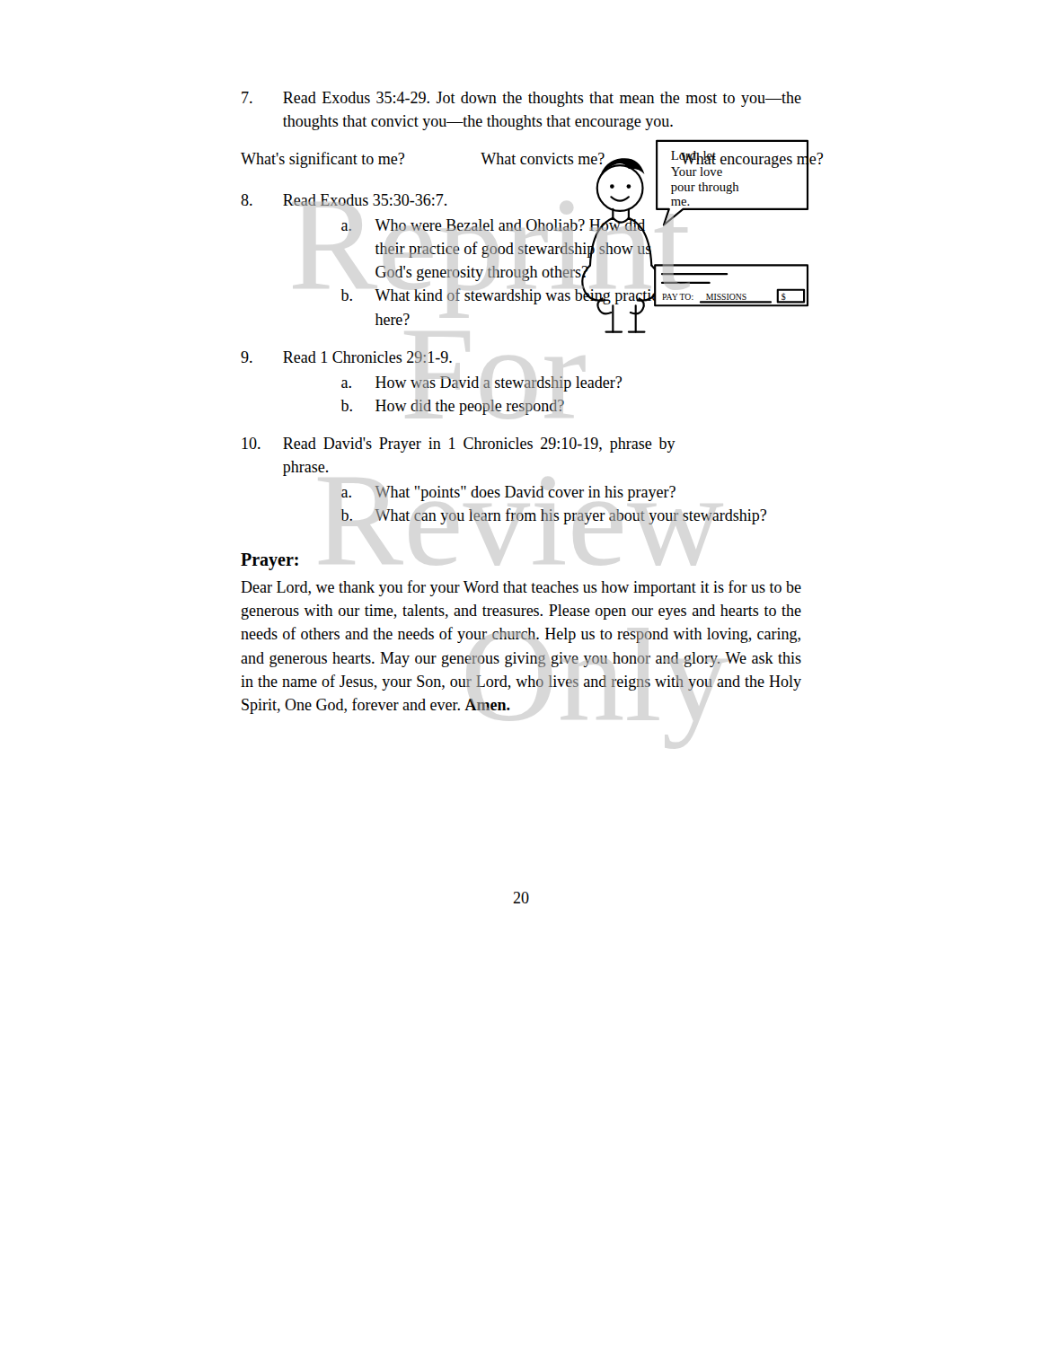Reprint For Review Only
Lord, let Your love pour through me. PAY TO: MISSIONS $
7. Read Exodus 35:4-29. Jot down the thoughts that mean the most to you—the thoughts that convict you—the thoughts that encourage you.
What's significant to me? What convicts me? What encourages me?
8. Read Exodus 35:30-36:7.
a. Who were Bezalel and Oholiab? How did their practice of good stewardship show us God's generosity through others?
b. What kind of stewardship was being practiced here?
9. Read 1 Chronicles 29:1-9.
a. How was David a stewardship leader?
b. How did the people respond?
10. Read David's Prayer in 1 Chronicles 29:10-19, phrase by phrase.
a. What "points" does David cover in his prayer?
b. What can you learn from his prayer about your stewardship?
Prayer:
Dear Lord, we thank you for your Word that teaches us how important it is for us to be generous with our time, talents, and treasures. Please open our eyes and hearts to the needs of others and the needs of your church. Help us to respond with loving, caring, and generous hearts. May our generous giving give you honor and glory. We ask this in the name of Jesus, your Son, our Lord, who lives and reigns with you and the Holy Spirit, One God, forever and ever. Amen.
20